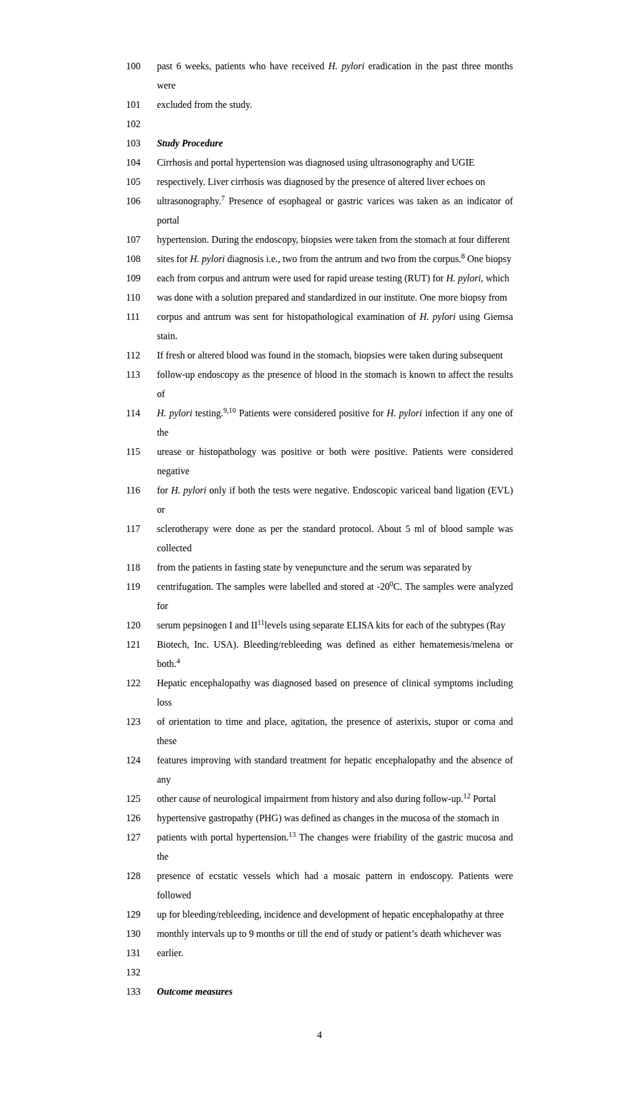100 past 6 weeks, patients who have received H. pylori eradication in the past three months were
101 excluded from the study.
102
103
Study Procedure
104 Cirrhosis and portal hypertension was diagnosed using ultrasonography and UGIE
105 respectively. Liver cirrhosis was diagnosed by the presence of altered liver echoes on
106 ultrasonography.7 Presence of esophageal or gastric varices was taken as an indicator of portal
107 hypertension. During the endoscopy, biopsies were taken from the stomach at four different
108 sites for H. pylori diagnosis i.e., two from the antrum and two from the corpus.8 One biopsy
109 each from corpus and antrum were used for rapid urease testing (RUT) for H. pylori, which
110 was done with a solution prepared and standardized in our institute. One more biopsy from
111 corpus and antrum was sent for histopathological examination of H. pylori using Giemsa stain.
112 If fresh or altered blood was found in the stomach, biopsies were taken during subsequent
113 follow-up endoscopy as the presence of blood in the stomach is known to affect the results of
114 H. pylori testing.9,10 Patients were considered positive for H. pylori infection if any one of the
115 urease or histopathology was positive or both were positive. Patients were considered negative
116 for H. pylori only if both the tests were negative. Endoscopic variceal band ligation (EVL) or
117 sclerotherapy were done as per the standard protocol. About 5 ml of blood sample was collected
118 from the patients in fasting state by venepuncture and the serum was separated by
119 centrifugation. The samples were labelled and stored at -200C. The samples were analyzed for
120 serum pepsinogen I and II11levels using separate ELISA kits for each of the subtypes (Ray
121 Biotech, Inc. USA). Bleeding/rebleeding was defined as either hematemesis/melena or both.4
122 Hepatic encephalopathy was diagnosed based on presence of clinical symptoms including loss
123 of orientation to time and place, agitation, the presence of asterixis, stupor or coma and these
124 features improving with standard treatment for hepatic encephalopathy and the absence of any
125 other cause of neurological impairment from history and also during follow-up.12 Portal
126 hypertensive gastropathy (PHG) was defined as changes in the mucosa of the stomach in
127 patients with portal hypertension.13 The changes were friability of the gastric mucosa and the
128 presence of ecstatic vessels which had a mosaic pattern in endoscopy. Patients were followed
129 up for bleeding/rebleeding, incidence and development of hepatic encephalopathy at three
130 monthly intervals up to 9 months or till the end of study or patient’s death whichever was
131 earlier.
132
133
Outcome measures
4